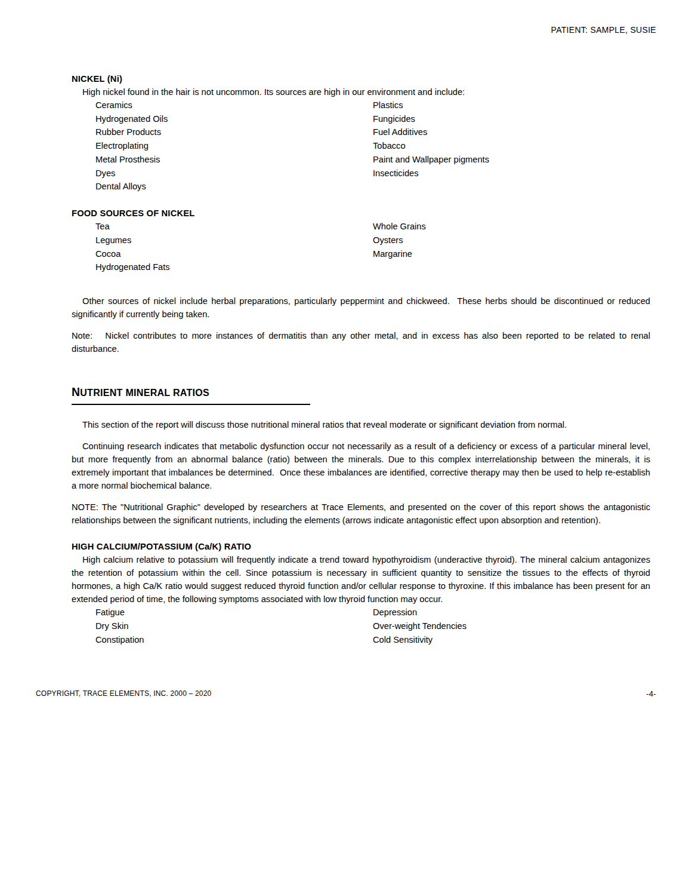PATIENT: SAMPLE, SUSIE
NICKEL (Ni)
High nickel found in the hair is not uncommon. Its sources are high in our environment and include:
Ceramics
Plastics
Hydrogenated Oils
Fungicides
Rubber Products
Fuel Additives
Electroplating
Tobacco
Metal Prosthesis
Paint and Wallpaper pigments
Dyes
Insecticides
Dental Alloys
FOOD SOURCES OF NICKEL
Tea
Whole Grains
Legumes
Oysters
Cocoa
Margarine
Hydrogenated Fats
Other sources of nickel include herbal preparations, particularly peppermint and chickweed. These herbs should be discontinued or reduced significantly if currently being taken.
Note: Nickel contributes to more instances of dermatitis than any other metal, and in excess has also been reported to be related to renal disturbance.
NUTRIENT MINERAL RATIOS
This section of the report will discuss those nutritional mineral ratios that reveal moderate or significant deviation from normal.
Continuing research indicates that metabolic dysfunction occur not necessarily as a result of a deficiency or excess of a particular mineral level, but more frequently from an abnormal balance (ratio) between the minerals. Due to this complex interrelationship between the minerals, it is extremely important that imbalances be determined. Once these imbalances are identified, corrective therapy may then be used to help re-establish a more normal biochemical balance.
NOTE: The "Nutritional Graphic" developed by researchers at Trace Elements, and presented on the cover of this report shows the antagonistic relationships between the significant nutrients, including the elements (arrows indicate antagonistic effect upon absorption and retention).
HIGH CALCIUM/POTASSIUM (Ca/K) RATIO
High calcium relative to potassium will frequently indicate a trend toward hypothyroidism (underactive thyroid). The mineral calcium antagonizes the retention of potassium within the cell. Since potassium is necessary in sufficient quantity to sensitize the tissues to the effects of thyroid hormones, a high Ca/K ratio would suggest reduced thyroid function and/or cellular response to thyroxine. If this imbalance has been present for an extended period of time, the following symptoms associated with low thyroid function may occur.
Fatigue
Depression
Dry Skin
Over-weight Tendencies
Constipation
Cold Sensitivity
COPYRIGHT, TRACE ELEMENTS, INC. 2000 – 2020 -4-